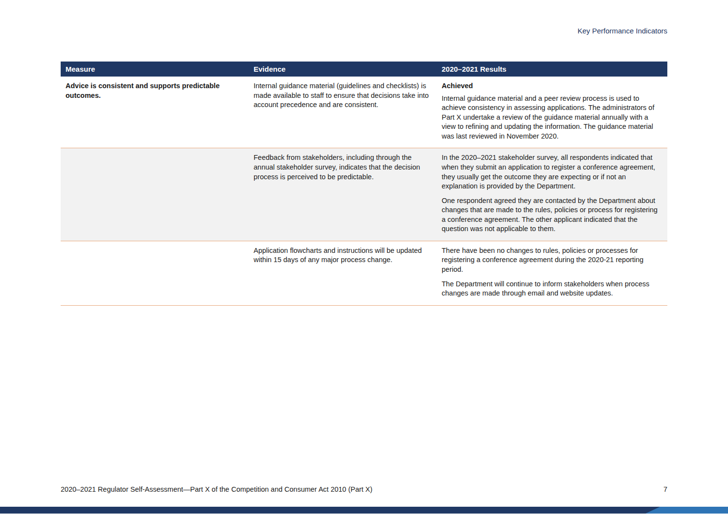Key Performance Indicators
| Measure | Evidence | 2020–2021 Results |
| --- | --- | --- |
| Advice is consistent and supports predictable outcomes. | Internal guidance material (guidelines and checklists) is made available to staff to ensure that decisions take into account precedence and are consistent. | Achieved Internal guidance material and a peer review process is used to achieve consistency in assessing applications. The administrators of Part X undertake a review of the guidance material annually with a view to refining and updating the information. The guidance material was last reviewed in November 2020. |
| | Feedback from stakeholders, including through the annual stakeholder survey, indicates that the decision process is perceived to be predictable. | In the 2020–2021 stakeholder survey, all respondents indicated that when they submit an application to register a conference agreement, they usually get the outcome they are expecting or if not an explanation is provided by the Department. One respondent agreed they are contacted by the Department about changes that are made to the rules, policies or process for registering a conference agreement. The other applicant indicated that the question was not applicable to them. |
| | Application flowcharts and instructions will be updated within 15 days of any major process change. | There have been no changes to rules, policies or processes for registering a conference agreement during the 2020-21 reporting period. The Department will continue to inform stakeholders when process changes are made through email and website updates. |
2020–2021 Regulator Self-Assessment—Part X of the Competition and Consumer Act 2010 (Part X) 7